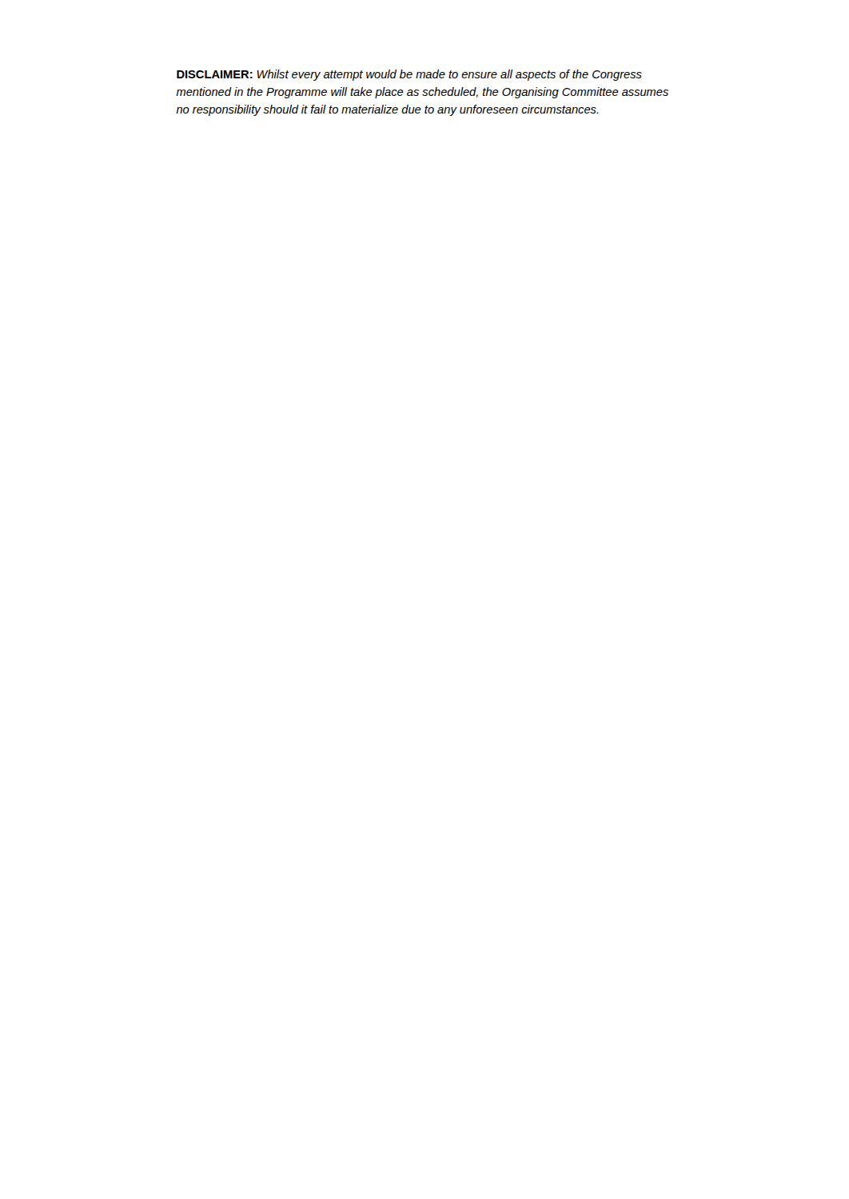DISCLAIMER: Whilst every attempt would be made to ensure all aspects of the Congress mentioned in the Programme will take place as scheduled, the Organising Committee assumes no responsibility should it fail to materialize due to any unforeseen circumstances.